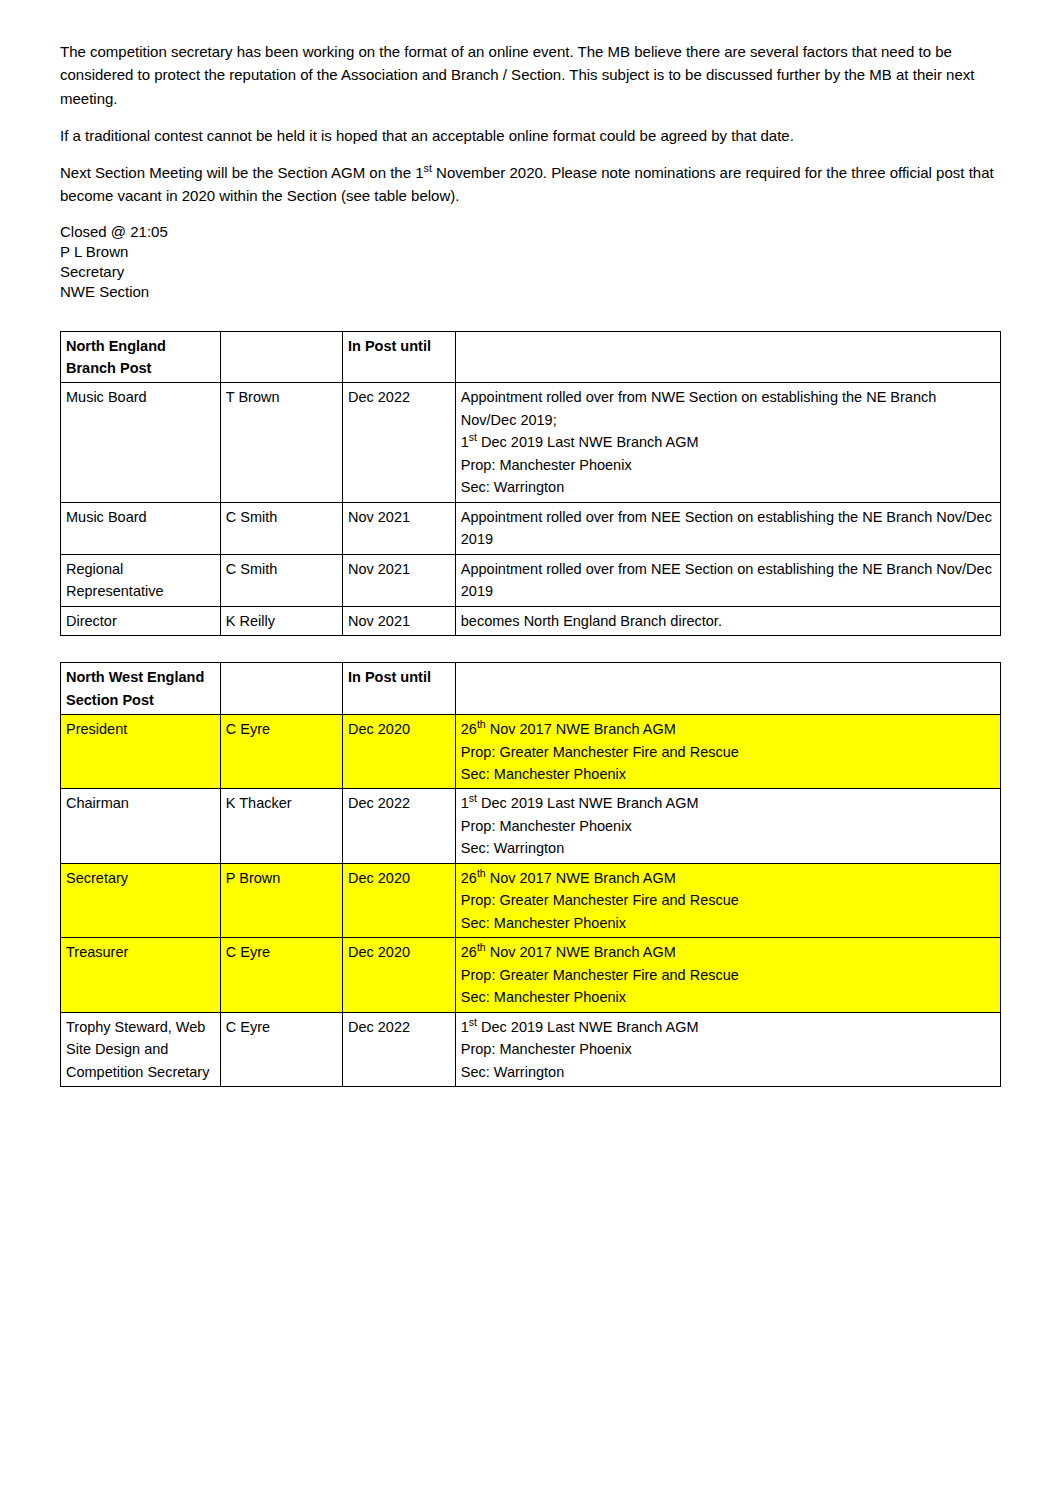The competition secretary has been working on the format of an online event. The MB believe there are several factors that need to be considered to protect the reputation of the Association and Branch / Section. This subject is to be discussed further by the MB at their next meeting.
If a traditional contest cannot be held it is hoped that an acceptable online format could be agreed by that date.
Next Section Meeting will be the Section AGM on the 1st November 2020. Please note nominations are required for the three official post that become vacant in 2020 within the Section (see table below).
Closed @ 21:05
P L Brown
Secretary
NWE Section
| North England Branch Post | | In Post until | |
| Music Board | T Brown | Dec 2022 | Appointment rolled over from NWE Section on establishing the NE Branch Nov/Dec 2019; 1 st Dec 2019 Last NWE Branch AGM Prop: Manchester Phoenix Sec: Warrington |
| Music Board | C Smith | Nov 2021 | Appointment rolled over from NEE Section on establishing the NE Branch Nov/Dec 2019 |
| Regional Representative | C Smith | Nov 2021 | Appointment rolled over from NEE Section on establishing the NE Branch Nov/Dec 2019 |
| Director | K Reilly | Nov 2021 | becomes North England Branch director. |
| North West England Section Post | | In Post until | |
| President | C Eyre | Dec 2020 | 26 th Nov 2017 NWE Branch AGM Prop: Greater Manchester Fire and Rescue Sec: Manchester Phoenix |
| Chairman | K Thacker | Dec 2022 | 1 st Dec 2019 Last NWE Branch AGM Prop: Manchester Phoenix Sec: Warrington |
| Secretary | P Brown | Dec 2020 | 26 th Nov 2017 NWE Branch AGM Prop: Greater Manchester Fire and Rescue Sec: Manchester Phoenix |
| Treasurer | C Eyre | Dec 2020 | 26 th Nov 2017 NWE Branch AGM Prop: Greater Manchester Fire and Rescue Sec: Manchester Phoenix |
| Trophy Steward, Web Site Design and Competition Secretary | C Eyre | Dec 2022 | 1 st Dec 2019 Last NWE Branch AGM Prop: Manchester Phoenix Sec: Warrington |